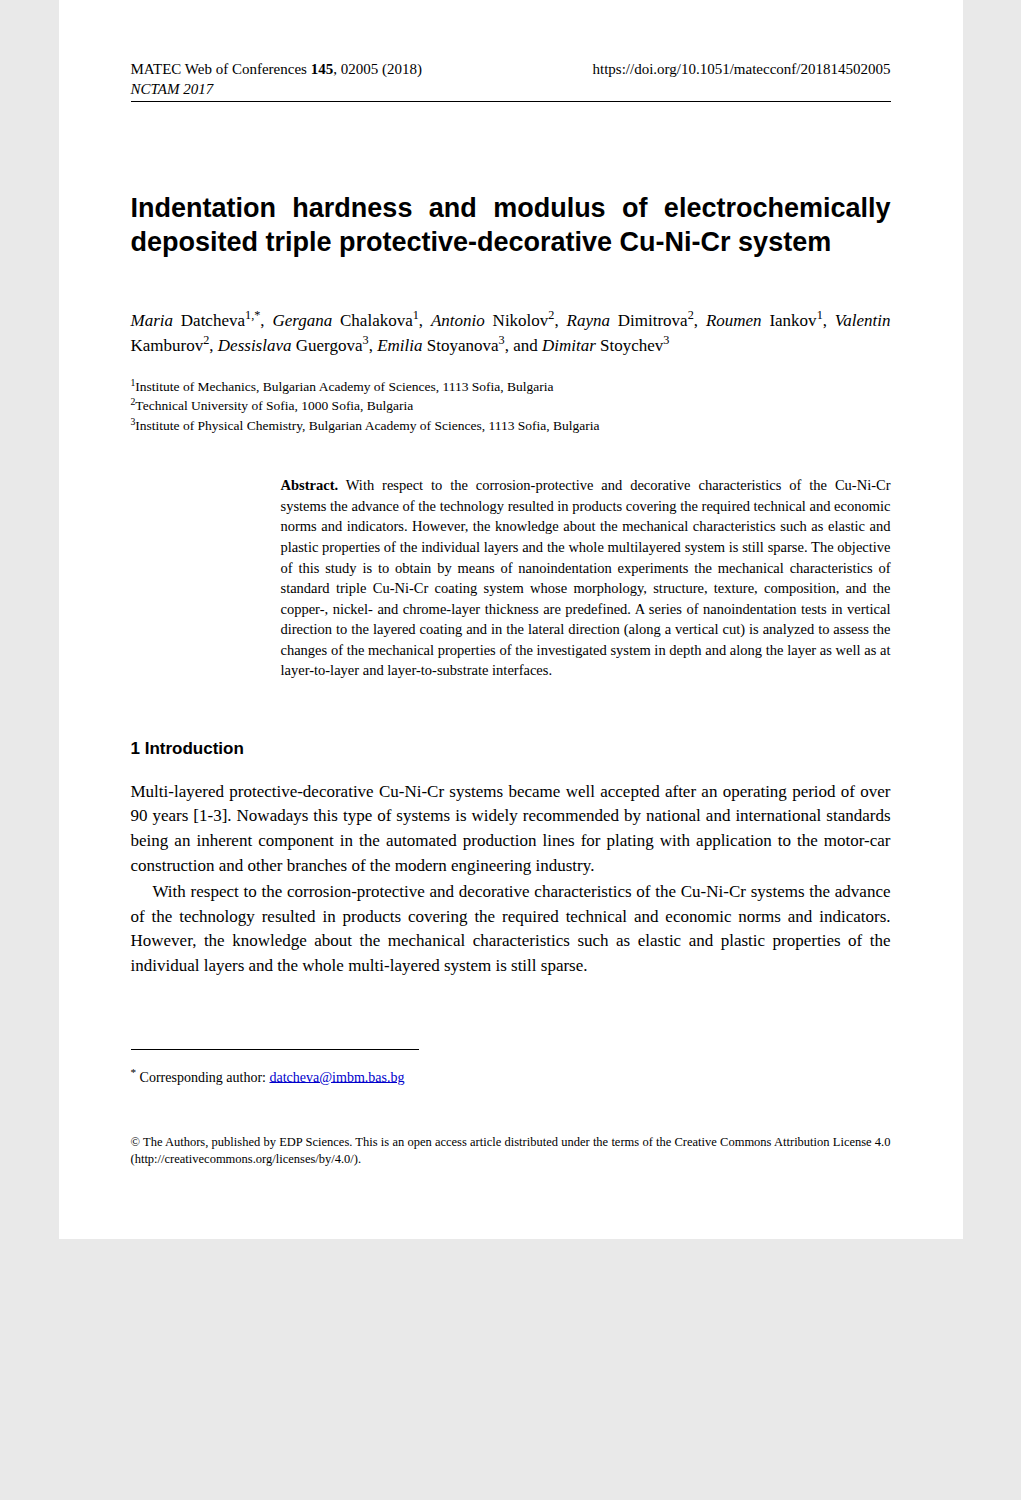MATEC Web of Conferences 145, 02005 (2018)
NCTAM 2017
https://doi.org/10.1051/matecconf/201814502005
Indentation hardness and modulus of electrochemically deposited triple protective-decorative Cu-Ni-Cr system
Maria Datcheva1,*, Gergana Chalakova1, Antonio Nikolov2, Rayna Dimitrova2, Roumen Iankov1, Valentin Kamburov2, Dessislava Guergova3, Emilia Stoyanova3, and Dimitar Stoychev3
1Institute of Mechanics, Bulgarian Academy of Sciences, 1113 Sofia, Bulgaria
2Technical University of Sofia, 1000 Sofia, Bulgaria
3Institute of Physical Chemistry, Bulgarian Academy of Sciences, 1113 Sofia, Bulgaria
Abstract. With respect to the corrosion-protective and decorative characteristics of the Cu-Ni-Cr systems the advance of the technology resulted in products covering the required technical and economic norms and indicators. However, the knowledge about the mechanical characteristics such as elastic and plastic properties of the individual layers and the whole multilayered system is still sparse. The objective of this study is to obtain by means of nanoindentation experiments the mechanical characteristics of standard triple Cu-Ni-Cr coating system whose morphology, structure, texture, composition, and the copper-, nickel- and chrome-layer thickness are predefined. A series of nanoindentation tests in vertical direction to the layered coating and in the lateral direction (along a vertical cut) is analyzed to assess the changes of the mechanical properties of the investigated system in depth and along the layer as well as at layer-to-layer and layer-to-substrate interfaces.
1 Introduction
Multi-layered protective-decorative Cu-Ni-Cr systems became well accepted after an operating period of over 90 years [1-3]. Nowadays this type of systems is widely recommended by national and international standards being an inherent component in the automated production lines for plating with application to the motor-car construction and other branches of the modern engineering industry.
With respect to the corrosion-protective and decorative characteristics of the Cu-Ni-Cr systems the advance of the technology resulted in products covering the required technical and economic norms and indicators. However, the knowledge about the mechanical characteristics such as elastic and plastic properties of the individual layers and the whole multi-layered system is still sparse.
* Corresponding author: datcheva@imbm.bas.bg
© The Authors, published by EDP Sciences. This is an open access article distributed under the terms of the Creative Commons Attribution License 4.0 (http://creativecommons.org/licenses/by/4.0/).